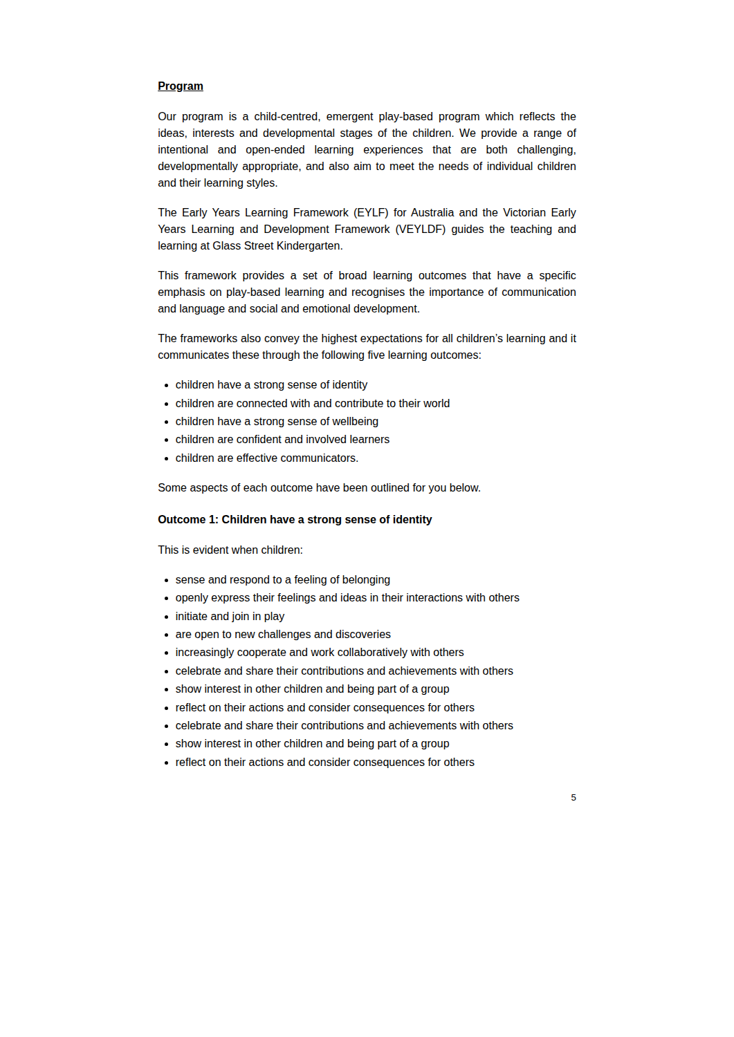Program
Our program is a child-centred, emergent play-based program which reflects the ideas, interests and developmental stages of the children. We provide a range of intentional and open-ended learning experiences that are both challenging, developmentally appropriate, and also aim to meet the needs of individual children and their learning styles.
The Early Years Learning Framework (EYLF) for Australia and the Victorian Early Years Learning and Development Framework (VEYLDF) guides the teaching and learning at Glass Street Kindergarten.
This framework provides a set of broad learning outcomes that have a specific emphasis on play-based learning and recognises the importance of communication and language and social and emotional development.
The frameworks also convey the highest expectations for all children’s learning and it communicates these through the following five learning outcomes:
children have a strong sense of identity
children are connected with and contribute to their world
children have a strong sense of wellbeing
children are confident and involved learners
children are effective communicators.
Some aspects of each outcome have been outlined for you below.
Outcome 1: Children have a strong sense of identity
This is evident when children:
sense and respond to a feeling of belonging
openly express their feelings and ideas in their interactions with others
initiate and join in play
are open to new challenges and discoveries
increasingly cooperate and work collaboratively with others
celebrate and share their contributions and achievements with others
show interest in other children and being part of a group
reflect on their actions and consider consequences for others
celebrate and share their contributions and achievements with others
show interest in other children and being part of a group
reflect on their actions and consider consequences for others
5